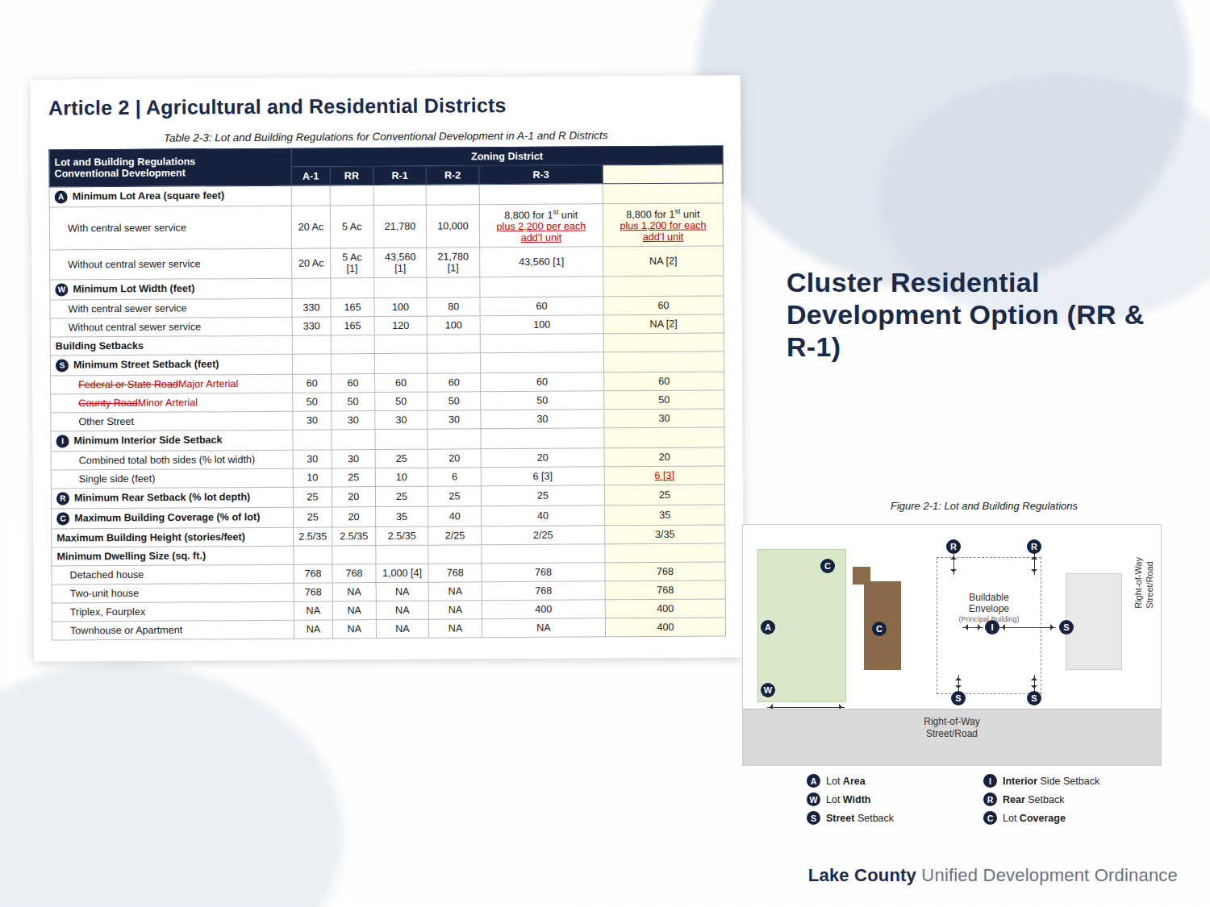Article 2 | Agricultural and Residential Districts
Table 2-3: Lot and Building Regulations for Conventional Development in A-1 and R Districts
| Lot and Building Regulations Conventional Development | Zoning District |
| --- | --- |
| A-1 | RR | R-1 | R-2 | R-3 | R-5 [2] |
| A Minimum Lot Area (square feet) | | | | | | |
| With central sewer service | 20 Ac | 5 Ac | 21,780 | 10,000 | 8,800 for 1 st unit plus 2,200 per each add’l unit | 8,800 for 1 st unit plus 1,200 for each add’l unit |
| Without central sewer service | 20 Ac | 5 Ac [1] | 43,560 [1] | 21,780 [1] | 43,560 [1] | NA [2] |
| W Minimum Lot Width (feet) | | | | | | |
| With central sewer service | 330 | 165 | 100 | 80 | 60 | 60 |
| Without central sewer service | 330 | 165 | 120 | 100 | 100 | NA [2] |
| Building Setbacks | | | | | | |
| S Minimum Street Setback (feet) | | | | | | |
| Federal or State Road Major Arterial | 60 | 60 | 60 | 60 | 60 | 60 |
| County Road Minor Arterial | 50 | 50 | 50 | 50 | 50 | 50 |
| Other Street | 30 | 30 | 30 | 30 | 30 | 30 |
| I Minimum Interior Side Setback | | | | | | |
| Combined total both sides (% lot width) | 30 | 30 | 25 | 20 | 20 | 20 |
| Single side (feet) | 10 | 25 | 10 | 6 | 6 [3] | 6 [3] |
| R Minimum Rear Setback (% lot depth) | 25 | 20 | 25 | 25 | 25 | 25 |
| C Maximum Building Coverage (% of lot) | 25 | 20 | 35 | 40 | 40 | 35 |
| Maximum Building Height (stories/feet) | 2.5/35 | 2.5/35 | 2.5/35 | 2/25 | 2/25 | 3/35 |
| Minimum Dwelling Size (sq. ft.) | | | | | | |
| Detached house | 768 | 768 | 1,000 [4] | 768 | 768 | 768 |
| Two-unit house | 768 | NA | NA | NA | 768 | 768 |
| Triplex, Fourplex | NA | NA | NA | NA | 400 | 400 |
| Townhouse or Apartment | NA | NA | NA | NA | NA | 400 |
Cluster Residential
Development Option (RR & R-1)
Figure 2-1: Lot and Building Regulations
Buildable
Envelope(Principal Building)
C
A
W
C
R
R
I
S
S
S
Right-of-Way
Street/Road
Right-of-Way
Street/Road
ALot Area
IInterior Side Setback
WLot Width
RRear Setback
SStreet Setback
CLot Coverage
Lake County Unified Development Ordinance